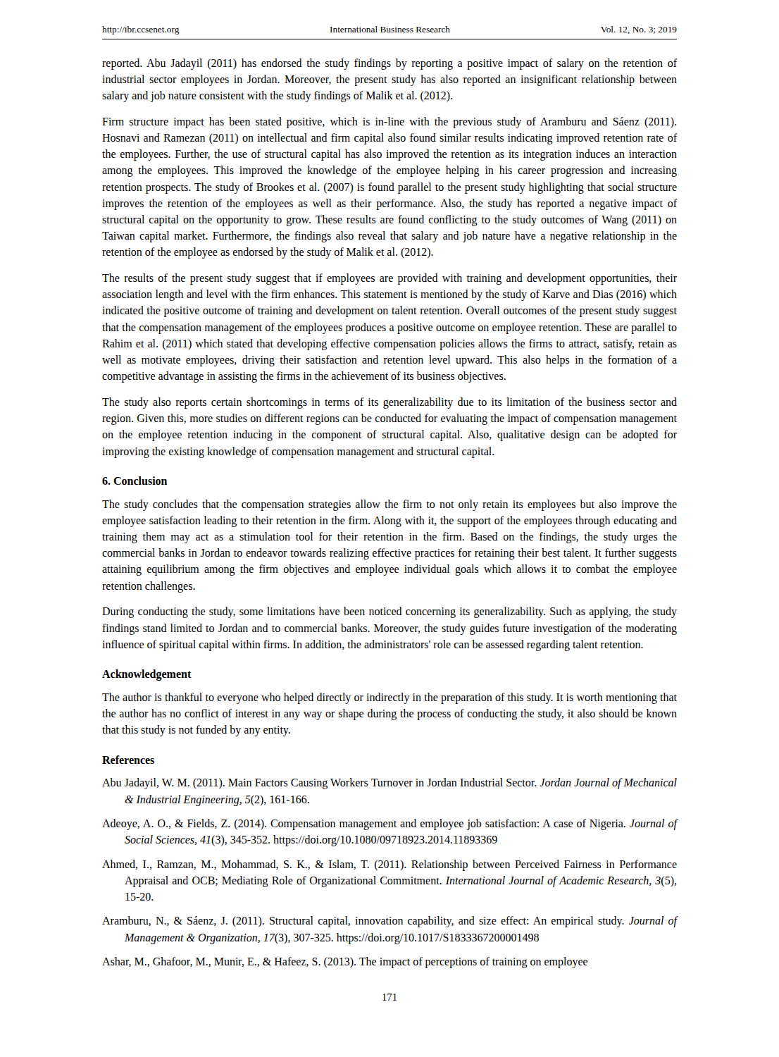http://ibr.ccsenet.org International Business Research Vol. 12, No. 3; 2019
reported. Abu Jadayil (2011) has endorsed the study findings by reporting a positive impact of salary on the retention of industrial sector employees in Jordan. Moreover, the present study has also reported an insignificant relationship between salary and job nature consistent with the study findings of Malik et al. (2012).
Firm structure impact has been stated positive, which is in-line with the previous study of Aramburu and Sáenz (2011). Hosnavi and Ramezan (2011) on intellectual and firm capital also found similar results indicating improved retention rate of the employees. Further, the use of structural capital has also improved the retention as its integration induces an interaction among the employees. This improved the knowledge of the employee helping in his career progression and increasing retention prospects. The study of Brookes et al. (2007) is found parallel to the present study highlighting that social structure improves the retention of the employees as well as their performance. Also, the study has reported a negative impact of structural capital on the opportunity to grow. These results are found conflicting to the study outcomes of Wang (2011) on Taiwan capital market. Furthermore, the findings also reveal that salary and job nature have a negative relationship in the retention of the employee as endorsed by the study of Malik et al. (2012).
The results of the present study suggest that if employees are provided with training and development opportunities, their association length and level with the firm enhances. This statement is mentioned by the study of Karve and Dias (2016) which indicated the positive outcome of training and development on talent retention. Overall outcomes of the present study suggest that the compensation management of the employees produces a positive outcome on employee retention. These are parallel to Rahim et al. (2011) which stated that developing effective compensation policies allows the firms to attract, satisfy, retain as well as motivate employees, driving their satisfaction and retention level upward. This also helps in the formation of a competitive advantage in assisting the firms in the achievement of its business objectives.
The study also reports certain shortcomings in terms of its generalizability due to its limitation of the business sector and region. Given this, more studies on different regions can be conducted for evaluating the impact of compensation management on the employee retention inducing in the component of structural capital. Also, qualitative design can be adopted for improving the existing knowledge of compensation management and structural capital.
6. Conclusion
The study concludes that the compensation strategies allow the firm to not only retain its employees but also improve the employee satisfaction leading to their retention in the firm. Along with it, the support of the employees through educating and training them may act as a stimulation tool for their retention in the firm. Based on the findings, the study urges the commercial banks in Jordan to endeavor towards realizing effective practices for retaining their best talent. It further suggests attaining equilibrium among the firm objectives and employee individual goals which allows it to combat the employee retention challenges.
During conducting the study, some limitations have been noticed concerning its generalizability. Such as applying, the study findings stand limited to Jordan and to commercial banks. Moreover, the study guides future investigation of the moderating influence of spiritual capital within firms. In addition, the administrators' role can be assessed regarding talent retention.
Acknowledgement
The author is thankful to everyone who helped directly or indirectly in the preparation of this study. It is worth mentioning that the author has no conflict of interest in any way or shape during the process of conducting the study, it also should be known that this study is not funded by any entity.
References
Abu Jadayil, W. M. (2011). Main Factors Causing Workers Turnover in Jordan Industrial Sector. Jordan Journal of Mechanical & Industrial Engineering, 5(2), 161-166.
Adeoye, A. O., & Fields, Z. (2014). Compensation management and employee job satisfaction: A case of Nigeria. Journal of Social Sciences, 41(3), 345-352. https://doi.org/10.1080/09718923.2014.11893369
Ahmed, I., Ramzan, M., Mohammad, S. K., & Islam, T. (2011). Relationship between Perceived Fairness in Performance Appraisal and OCB; Mediating Role of Organizational Commitment. International Journal of Academic Research, 3(5), 15-20.
Aramburu, N., & Sáenz, J. (2011). Structural capital, innovation capability, and size effect: An empirical study. Journal of Management & Organization, 17(3), 307-325. https://doi.org/10.1017/S1833367200001498
Ashar, M., Ghafoor, M., Munir, E., & Hafeez, S. (2013). The impact of perceptions of training on employee
171